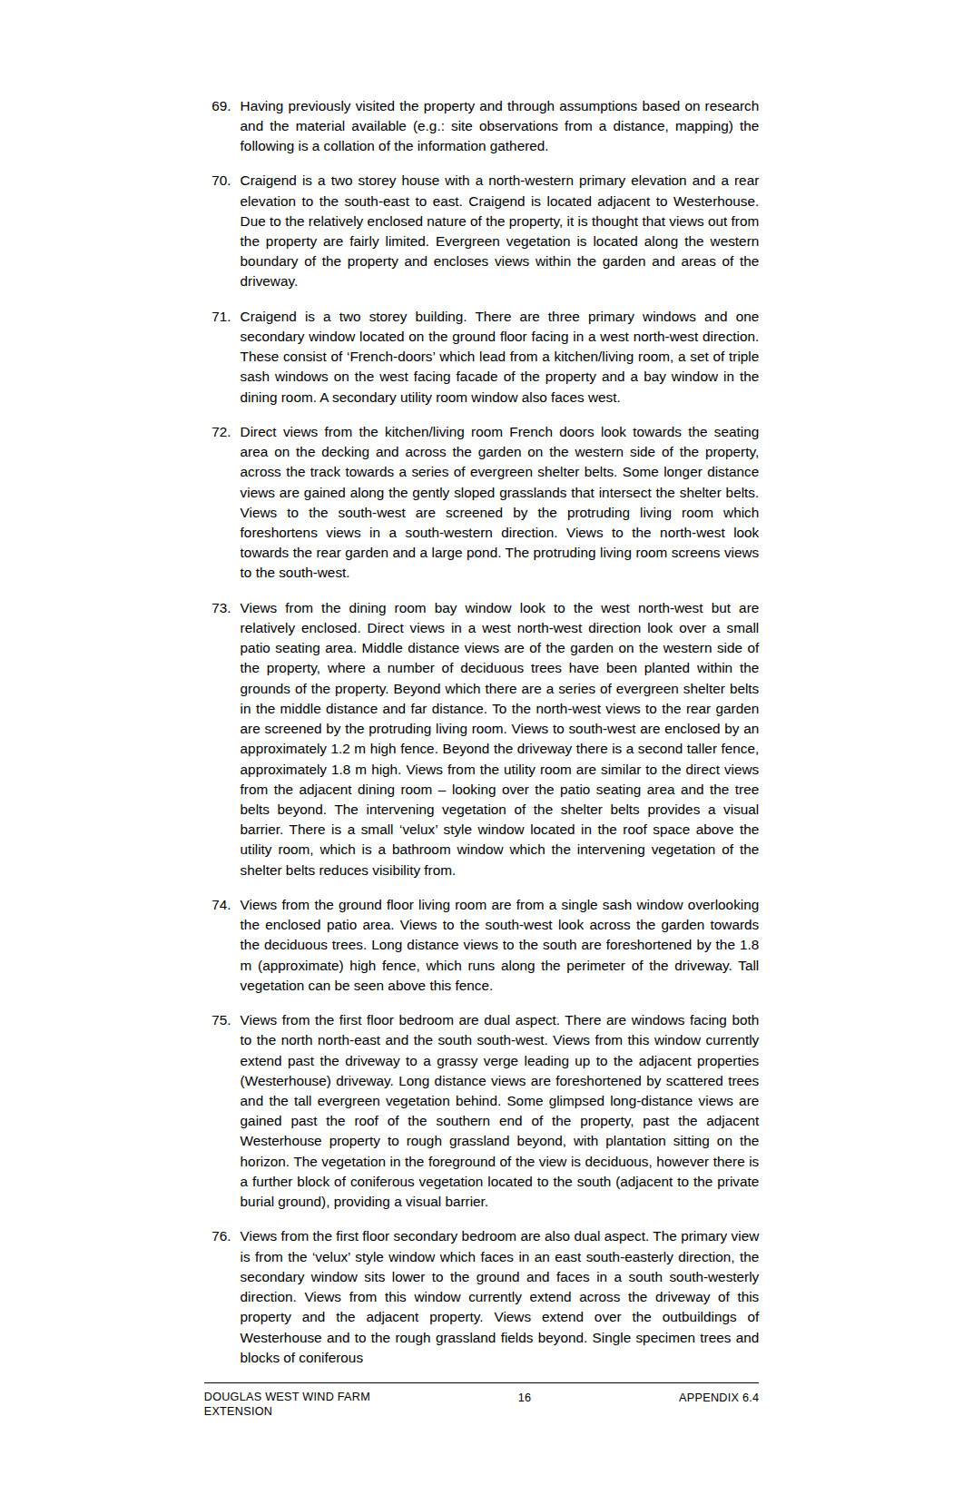Having previously visited the property and through assumptions based on research and the material available (e.g.: site observations from a distance, mapping) the following is a collation of the information gathered.
Craigend is a two storey house with a north-western primary elevation and a rear elevation to the south-east to east. Craigend is located adjacent to Westerhouse. Due to the relatively enclosed nature of the property, it is thought that views out from the property are fairly limited. Evergreen vegetation is located along the western boundary of the property and encloses views within the garden and areas of the driveway.
Craigend is a two storey building. There are three primary windows and one secondary window located on the ground floor facing in a west north-west direction. These consist of ‘French-doors’ which lead from a kitchen/living room, a set of triple sash windows on the west facing facade of the property and a bay window in the dining room. A secondary utility room window also faces west.
Direct views from the kitchen/living room French doors look towards the seating area on the decking and across the garden on the western side of the property, across the track towards a series of evergreen shelter belts. Some longer distance views are gained along the gently sloped grasslands that intersect the shelter belts. Views to the south-west are screened by the protruding living room which foreshortens views in a south-western direction. Views to the north-west look towards the rear garden and a large pond. The protruding living room screens views to the south-west.
Views from the dining room bay window look to the west north-west but are relatively enclosed. Direct views in a west north-west direction look over a small patio seating area. Middle distance views are of the garden on the western side of the property, where a number of deciduous trees have been planted within the grounds of the property. Beyond which there are a series of evergreen shelter belts in the middle distance and far distance. To the north-west views to the rear garden are screened by the protruding living room. Views to south-west are enclosed by an approximately 1.2 m high fence. Beyond the driveway there is a second taller fence, approximately 1.8 m high. Views from the utility room are similar to the direct views from the adjacent dining room – looking over the patio seating area and the tree belts beyond. The intervening vegetation of the shelter belts provides a visual barrier. There is a small ‘velux’ style window located in the roof space above the utility room, which is a bathroom window which the intervening vegetation of the shelter belts reduces visibility from.
Views from the ground floor living room are from a single sash window overlooking the enclosed patio area. Views to the south-west look across the garden towards the deciduous trees. Long distance views to the south are foreshortened by the 1.8 m (approximate) high fence, which runs along the perimeter of the driveway. Tall vegetation can be seen above this fence.
Views from the first floor bedroom are dual aspect. There are windows facing both to the north north-east and the south south-west. Views from this window currently extend past the driveway to a grassy verge leading up to the adjacent properties (Westerhouse) driveway. Long distance views are foreshortened by scattered trees and the tall evergreen vegetation behind. Some glimpsed long-distance views are gained past the roof of the southern end of the property, past the adjacent Westerhouse property to rough grassland beyond, with plantation sitting on the horizon. The vegetation in the foreground of the view is deciduous, however there is a further block of coniferous vegetation located to the south (adjacent to the private burial ground), providing a visual barrier.
Views from the first floor secondary bedroom are also dual aspect. The primary view is from the ‘velux’ style window which faces in an east south-easterly direction, the secondary window sits lower to the ground and faces in a south south-westerly direction. Views from this window currently extend across the driveway of this property and the adjacent property. Views extend over the outbuildings of Westerhouse and to the rough grassland fields beyond. Single specimen trees and blocks of coniferous
Douglas West Wind Farm
Extension
16
Appendix 6.4